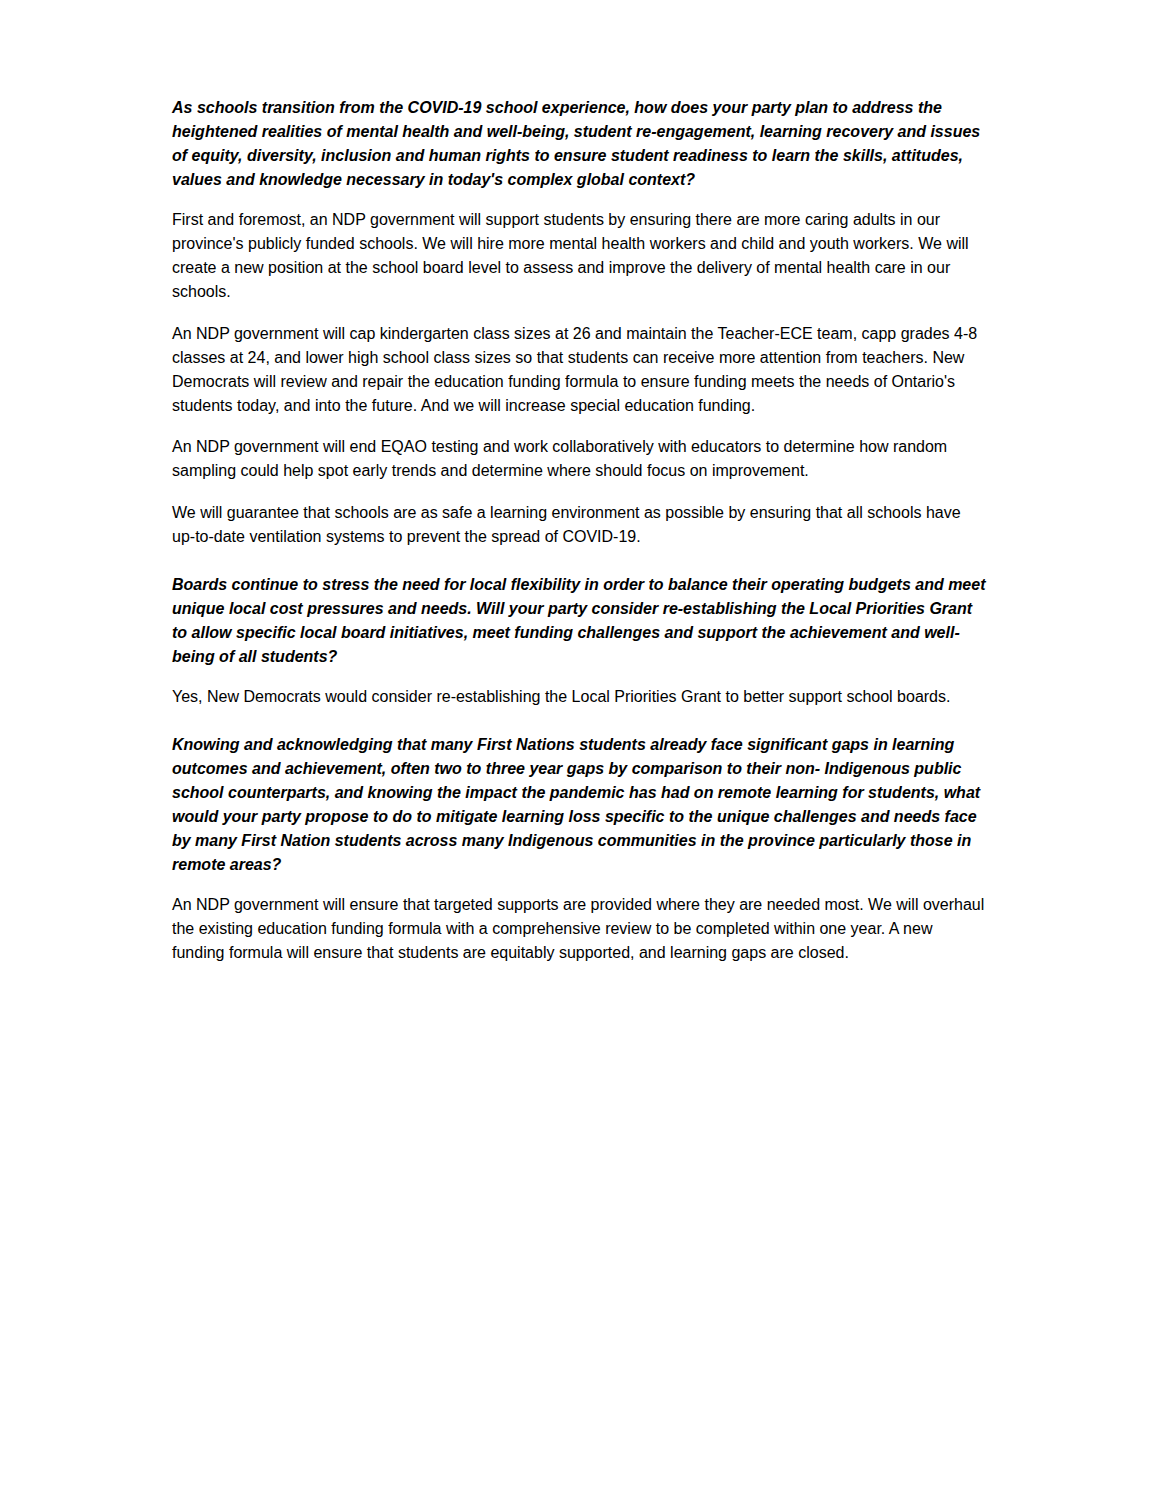As schools transition from the COVID-19 school experience, how does your party plan to address the heightened realities of mental health and well-being, student re-engagement, learning recovery and issues of equity, diversity, inclusion and human rights to ensure student readiness to learn the skills, attitudes, values and knowledge necessary in today's complex global context?
First and foremost, an NDP government will support students by ensuring there are more caring adults in our province's publicly funded schools. We will hire more mental health workers and child and youth workers. We will create a new position at the school board level to assess and improve the delivery of mental health care in our schools.
An NDP government will cap kindergarten class sizes at 26 and maintain the Teacher-ECE team, capp grades 4-8 classes at 24, and lower high school class sizes so that students can receive more attention from teachers. New Democrats will review and repair the education funding formula to ensure funding meets the needs of Ontario's students today, and into the future. And we will increase special education funding.
An NDP government will end EQAO testing and work collaboratively with educators to determine how random sampling could help spot early trends and determine where should focus on improvement.
We will guarantee that schools are as safe a learning environment as possible by ensuring that all schools have up-to-date ventilation systems to prevent the spread of COVID-19.
Boards continue to stress the need for local flexibility in order to balance their operating budgets and meet unique local cost pressures and needs. Will your party consider re-establishing the Local Priorities Grant to allow specific local board initiatives, meet funding challenges and support the achievement and well-being of all students?
Yes, New Democrats would consider re-establishing the Local Priorities Grant to better support school boards.
Knowing and acknowledging that many First Nations students already face significant gaps in learning outcomes and achievement, often two to three year gaps by comparison to their non- Indigenous public school counterparts, and knowing the impact the pandemic has had on remote learning for students, what would your party propose to do to mitigate learning loss specific to the unique challenges and needs face by many First Nation students across many Indigenous communities in the province particularly those in remote areas?
An NDP government will ensure that targeted supports are provided where they are needed most. We will overhaul the existing education funding formula with a comprehensive review to be completed within one year. A new funding formula will ensure that students are equitably supported, and learning gaps are closed.